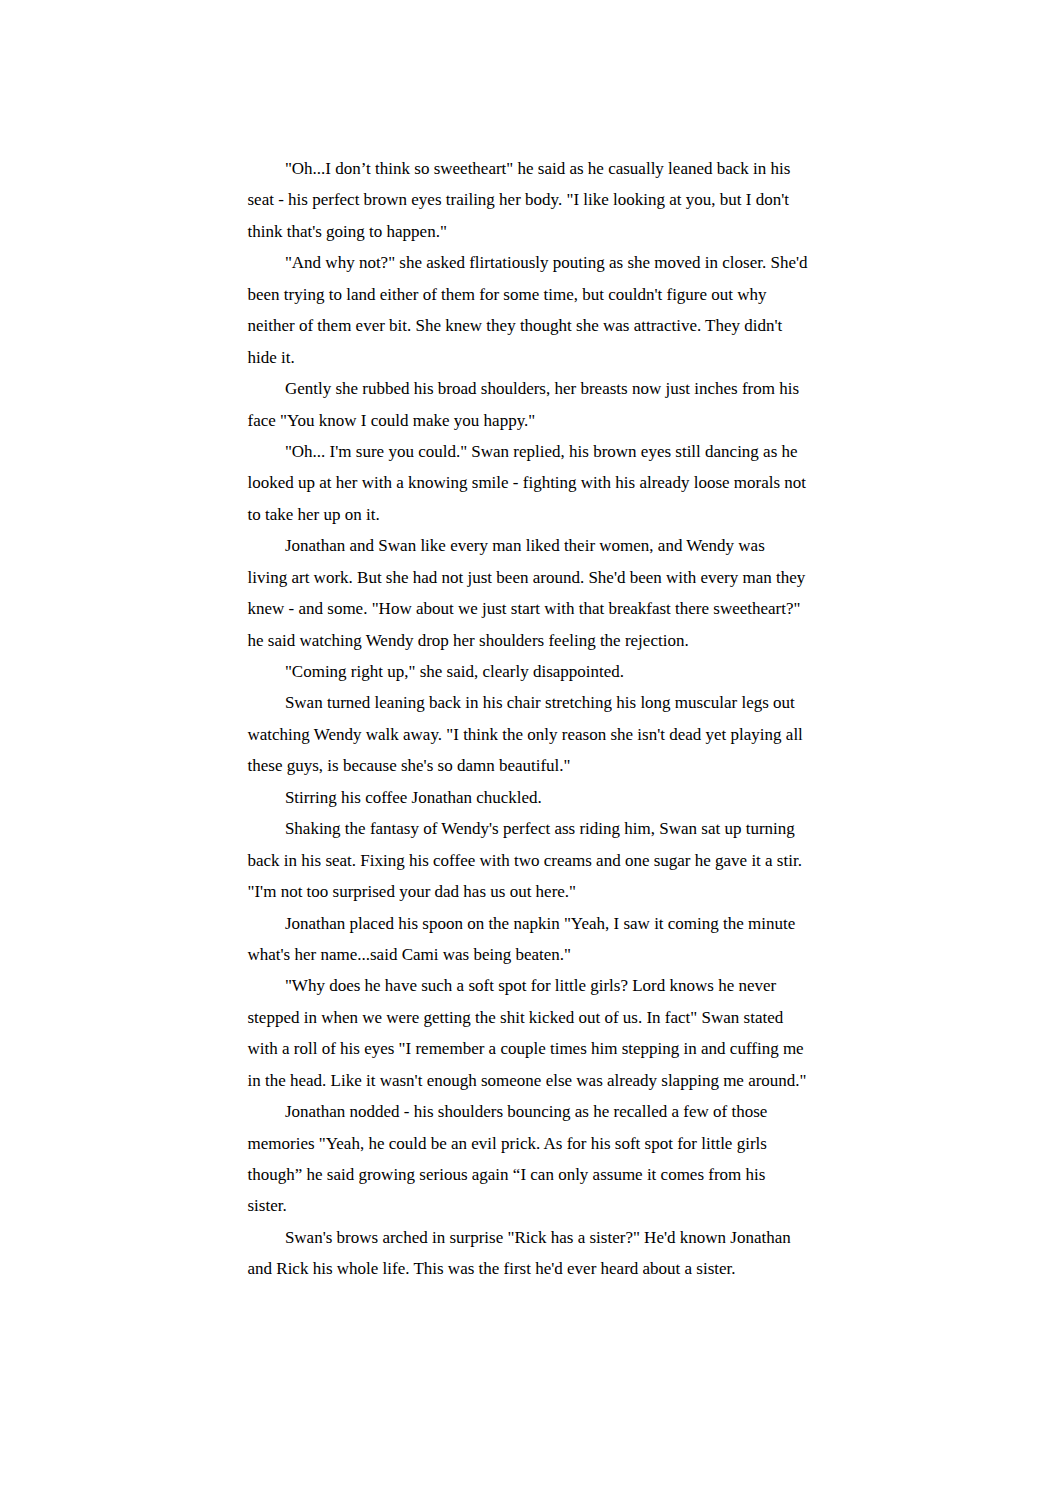"Oh...I don’t think so sweetheart" he said as he casually leaned back in his seat - his perfect brown eyes trailing her body. "I like looking at you, but I don't think that's going to happen."
"And why not?" she asked flirtatiously pouting as she moved in closer. She'd been trying to land either of them for some time, but couldn't figure out why neither of them ever bit. She knew they thought she was attractive. They didn't hide it.
Gently she rubbed his broad shoulders, her breasts now just inches from his face "You know I could make you happy."
"Oh... I'm sure you could." Swan replied, his brown eyes still dancing as he looked up at her with a knowing smile - fighting with his already loose morals not to take her up on it.
Jonathan and Swan like every man liked their women, and Wendy was living art work. But she had not just been around. She'd been with every man they knew - and some. "How about we just start with that breakfast there sweetheart?" he said watching Wendy drop her shoulders feeling the rejection.
"Coming right up," she said, clearly disappointed.
Swan turned leaning back in his chair stretching his long muscular legs out watching Wendy walk away. "I think the only reason she isn't dead yet playing all these guys, is because she's so damn beautiful."
Stirring his coffee Jonathan chuckled.
Shaking the fantasy of Wendy's perfect ass riding him, Swan sat up turning back in his seat. Fixing his coffee with two creams and one sugar he gave it a stir. "I'm not too surprised your dad has us out here."
Jonathan placed his spoon on the napkin "Yeah, I saw it coming the minute what's her name...said Cami was being beaten."
"Why does he have such a soft spot for little girls? Lord knows he never stepped in when we were getting the shit kicked out of us. In fact" Swan stated with a roll of his eyes "I remember a couple times him stepping in and cuffing me in the head. Like it wasn't enough someone else was already slapping me around."
Jonathan nodded - his shoulders bouncing as he recalled a few of those memories "Yeah, he could be an evil prick. As for his soft spot for little girls though” he said growing serious again “I can only assume it comes from his sister.
Swan's brows arched in surprise "Rick has a sister?" He'd known Jonathan and Rick his whole life. This was the first he'd ever heard about a sister.